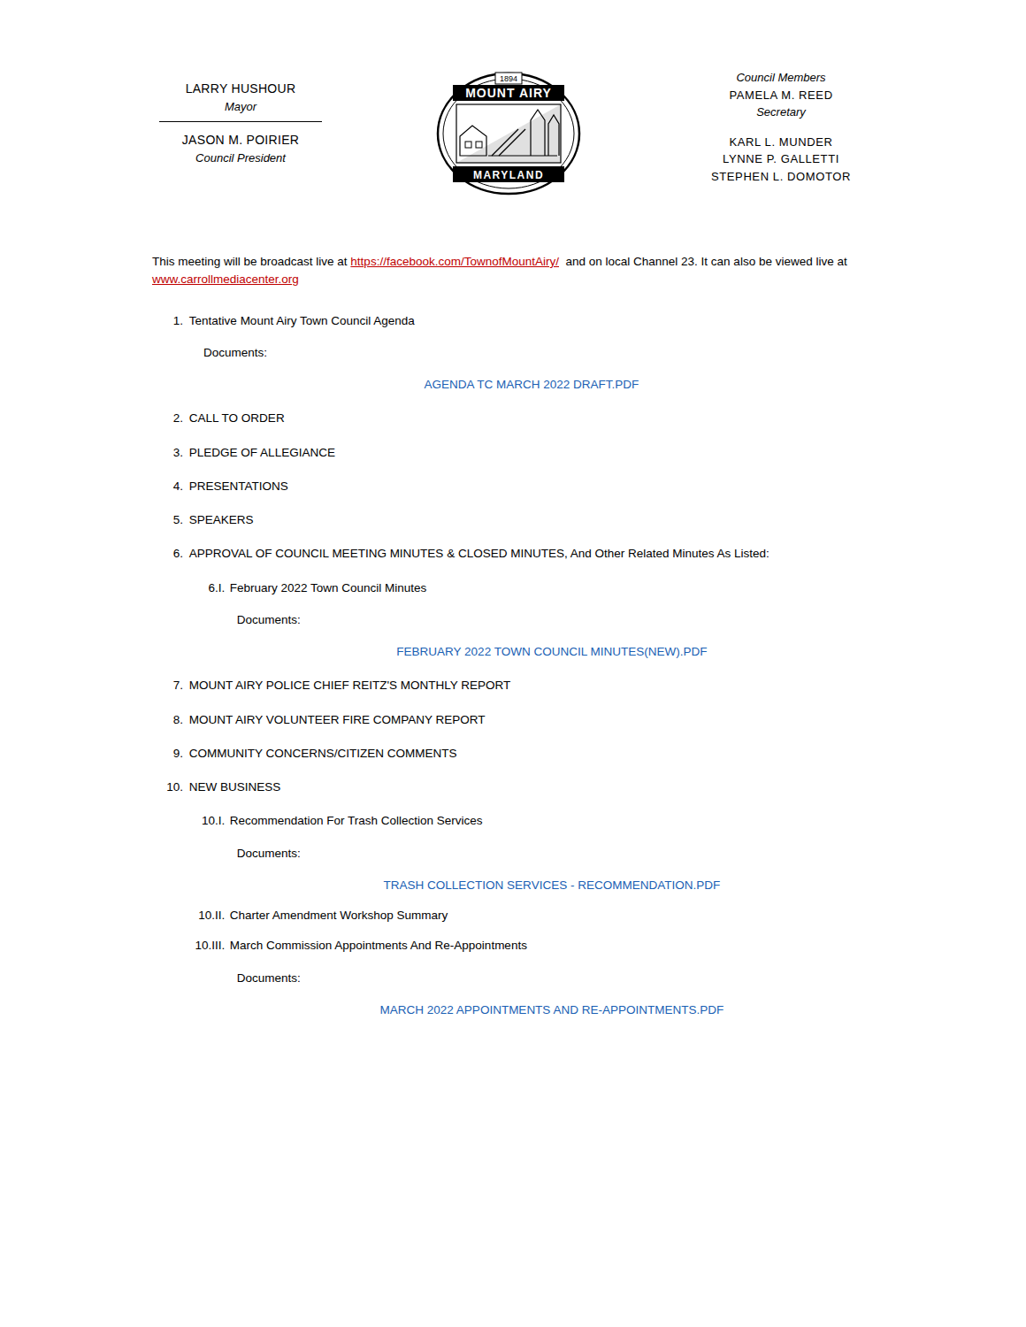LARRY HUSHOUR
Mayor
JASON M. POIRIER
Council President
1894 MOUNT AIRY MARYLAND
Council Members
PAMELA M. REED
Secretary
KARL L. MUNDER
LYNNE P. GALLETTI
STEPHEN L. DOMOTOR
This meeting will be broadcast live at https://facebook.com/TownofMountAiry/ and on local Channel 23. It can also be viewed live at www.carrollmediacenter.org
Tentative Mount Airy Town Council Agenda
Documents:
AGENDA TC MARCH 2022 DRAFT.PDF
CALL TO ORDER
PLEDGE OF ALLEGIANCE
PRESENTATIONS
SPEAKERS
APPROVAL OF COUNCIL MEETING MINUTES & CLOSED MINUTES, And Other Related Minutes As Listed:
February 2022 Town Council Minutes
Documents:
FEBRUARY 2022 TOWN COUNCIL MINUTES(NEW).PDF
MOUNT AIRY POLICE CHIEF REITZ'S MONTHLY REPORT
MOUNT AIRY VOLUNTEER FIRE COMPANY REPORT
COMMUNITY CONCERNS/CITIZEN COMMENTS
NEW BUSINESS
Recommendation For Trash Collection Services
Documents:
TRASH COLLECTION SERVICES - RECOMMENDATION.PDF
Charter Amendment Workshop Summary
March Commission Appointments And Re-Appointments
Documents:
MARCH 2022 APPOINTMENTS AND RE-APPOINTMENTS.PDF